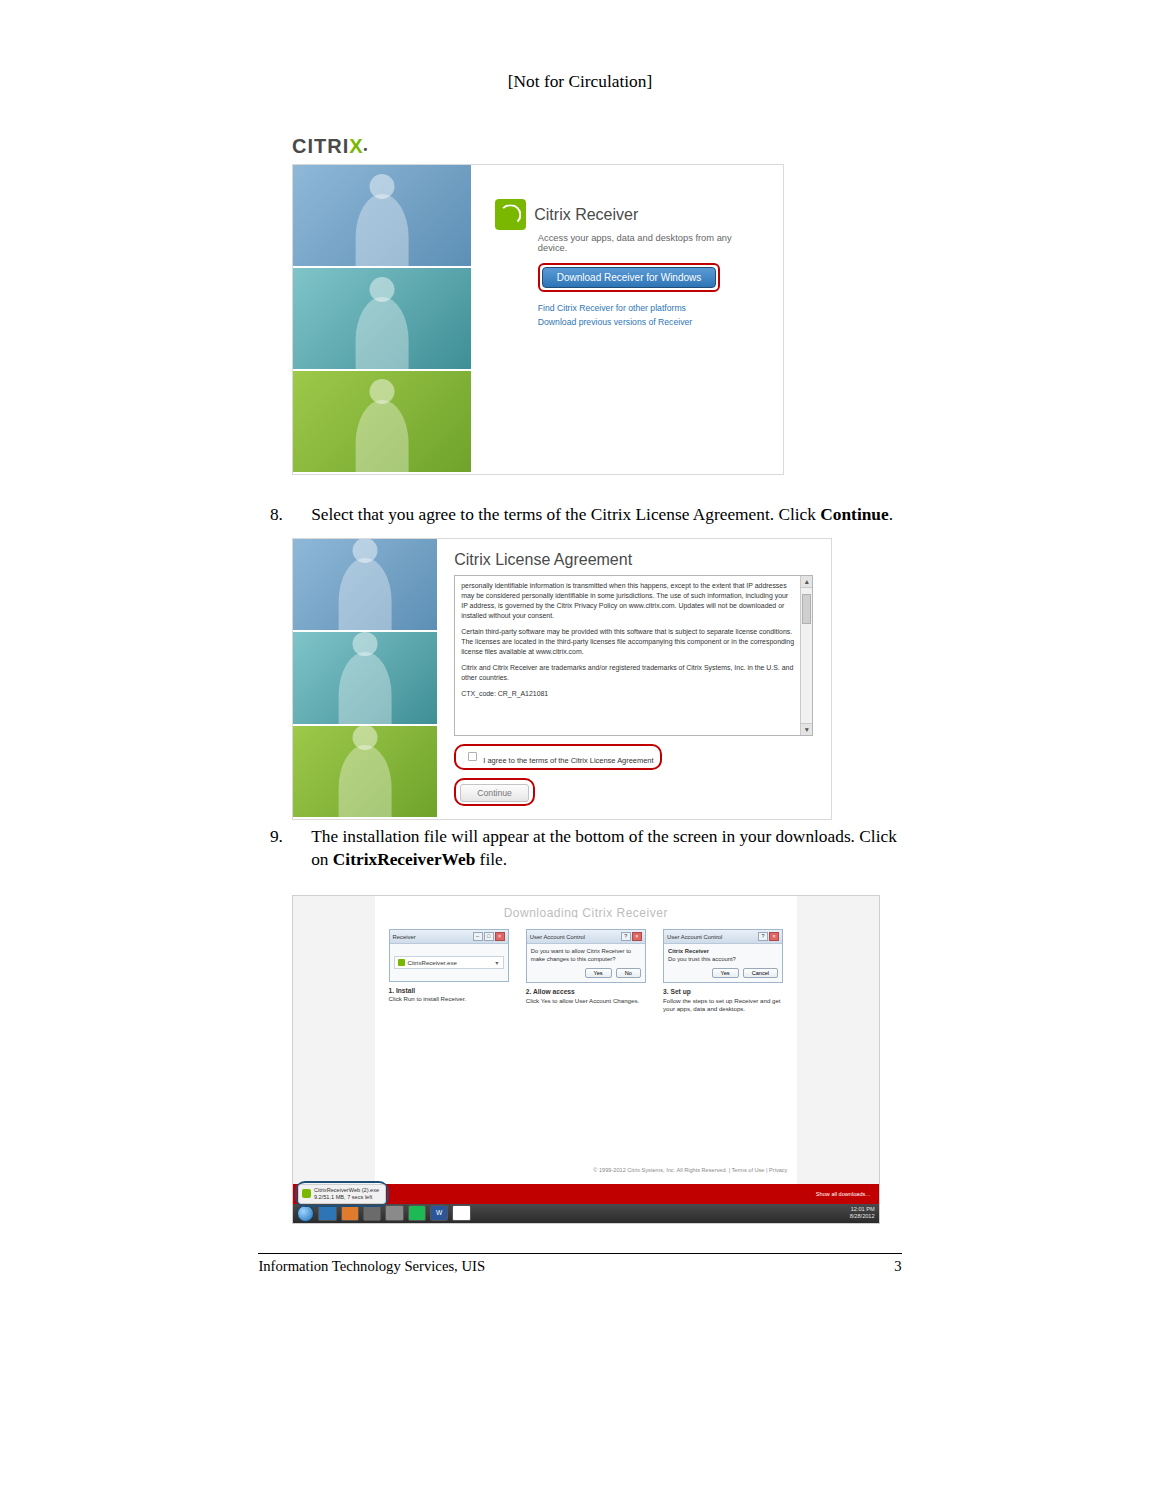[Not for Circulation]
CITRIX•
Citrix Receiver
Access your apps, data and desktops from any device.
Download Receiver for Windows
Find Citrix Receiver for other platforms
Download previous versions of Receiver
8. Select that you agree to the terms of the Citrix License Agreement. Click Continue.
Citrix License Agreement
▲
▼
personally identifiable information is transmitted when this happens, except to the extent that IP addresses may be considered personally identifiable in some jurisdictions. The use of such information, including your IP address, is governed by the Citrix Privacy Policy on www.citrix.com. Updates will not be downloaded or installed without your consent.
Certain third-party software may be provided with this software that is subject to separate license conditions. The licenses are located in the third-party licenses file accompanying this component or in the corresponding license files available at www.citrix.com.
Citrix and Citrix Receiver are trademarks and/or registered trademarks of Citrix Systems, Inc. in the U.S. and other countries.
CTX_code: CR_R_A121081
I agree to the terms of the Citrix License Agreement
Continue
9. The installation file will appear at the bottom of the screen in your downloads. Click on CitrixReceiverWeb file.
Downloading Citrix Receiver
Receiver –□×
CitrixReceiver.exe ▼
1. Install
Click Run to install Receiver.
User Account Control ?×
Do you want to allow Citrix Receiver to make changes to this computer?
Yes No
2. Allow access
Click Yes to allow User Account Changes.
User Account Control ?×
Citrix Receiver
Do you trust this account?
Yes Cancel
3. Set up
Follow the steps to set up Receiver and get your apps, data and desktops.
© 1999-2012 Citrix Systems, Inc. All Rights Reserved. | Terms of Use | Privacy
CitrixReceiverWeb (2).exe
9.2/51.1 MB, 7 secs left
Show all downloads…
W
12:01 PM
8/28/2012
Information Technology Services, UIS 3